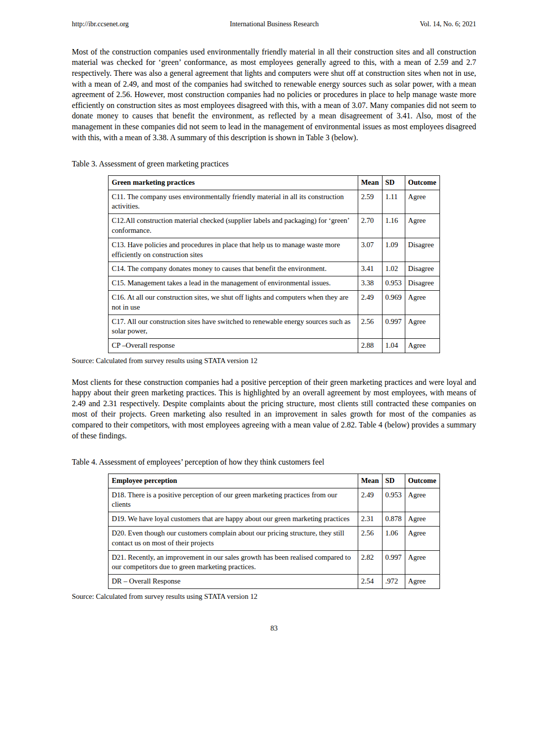http://ibr.ccsenet.org
International Business Research
Vol. 14, No. 6; 2021
Most of the construction companies used environmentally friendly material in all their construction sites and all construction material was checked for ‘green’ conformance, as most employees generally agreed to this, with a mean of 2.59 and 2.7 respectively. There was also a general agreement that lights and computers were shut off at construction sites when not in use, with a mean of 2.49, and most of the companies had switched to renewable energy sources such as solar power, with a mean agreement of 2.56. However, most construction companies had no policies or procedures in place to help manage waste more efficiently on construction sites as most employees disagreed with this, with a mean of 3.07. Many companies did not seem to donate money to causes that benefit the environment, as reflected by a mean disagreement of 3.41. Also, most of the management in these companies did not seem to lead in the management of environmental issues as most employees disagreed with this, with a mean of 3.38. A summary of this description is shown in Table 3 (below).
Table 3. Assessment of green marketing practices
| Green marketing practices | Mean | SD | Outcome |
| --- | --- | --- | --- |
| C11. The company uses environmentally friendly material in all its construction activities. | 2.59 | 1.11 | Agree |
| C12.All construction material checked (supplier labels and packaging) for ‘green’ conformance. | 2.70 | 1.16 | Agree |
| C13. Have policies and procedures in place that help us to manage waste more efficiently on construction sites | 3.07 | 1.09 | Disagree |
| C14. The company donates money to causes that benefit the environment. | 3.41 | 1.02 | Disagree |
| C15. Management takes a lead in the management of environmental issues. | 3.38 | 0.953 | Disagree |
| C16. At all our construction sites, we shut off lights and computers when they are not in use | 2.49 | 0.969 | Agree |
| C17. All our construction sites have switched to renewable energy sources such as solar power, | 2.56 | 0.997 | Agree |
| CP –Overall response | 2.88 | 1.04 | Agree |
Source: Calculated from survey results using STATA version 12
Most clients for these construction companies had a positive perception of their green marketing practices and were loyal and happy about their green marketing practices. This is highlighted by an overall agreement by most employees, with means of 2.49 and 2.31 respectively. Despite complaints about the pricing structure, most clients still contracted these companies on most of their projects. Green marketing also resulted in an improvement in sales growth for most of the companies as compared to their competitors, with most employees agreeing with a mean value of 2.82. Table 4 (below) provides a summary of these findings.
Table 4. Assessment of employees’ perception of how they think customers feel
| Employee perception | Mean | SD | Outcome |
| --- | --- | --- | --- |
| D18. There is a positive perception of our green marketing practices from our clients | 2.49 | 0.953 | Agree |
| D19. We have loyal customers that are happy about our green marketing practices | 2.31 | 0.878 | Agree |
| D20. Even though our customers complain about our pricing structure, they still contact us on most of their projects | 2.56 | 1.06 | Agree |
| D21. Recently, an improvement in our sales growth has been realised compared to our competitors due to green marketing practices. | 2.82 | 0.997 | Agree |
| DR – Overall Response | 2.54 | .972 | Agree |
Source: Calculated from survey results using STATA version 12
83